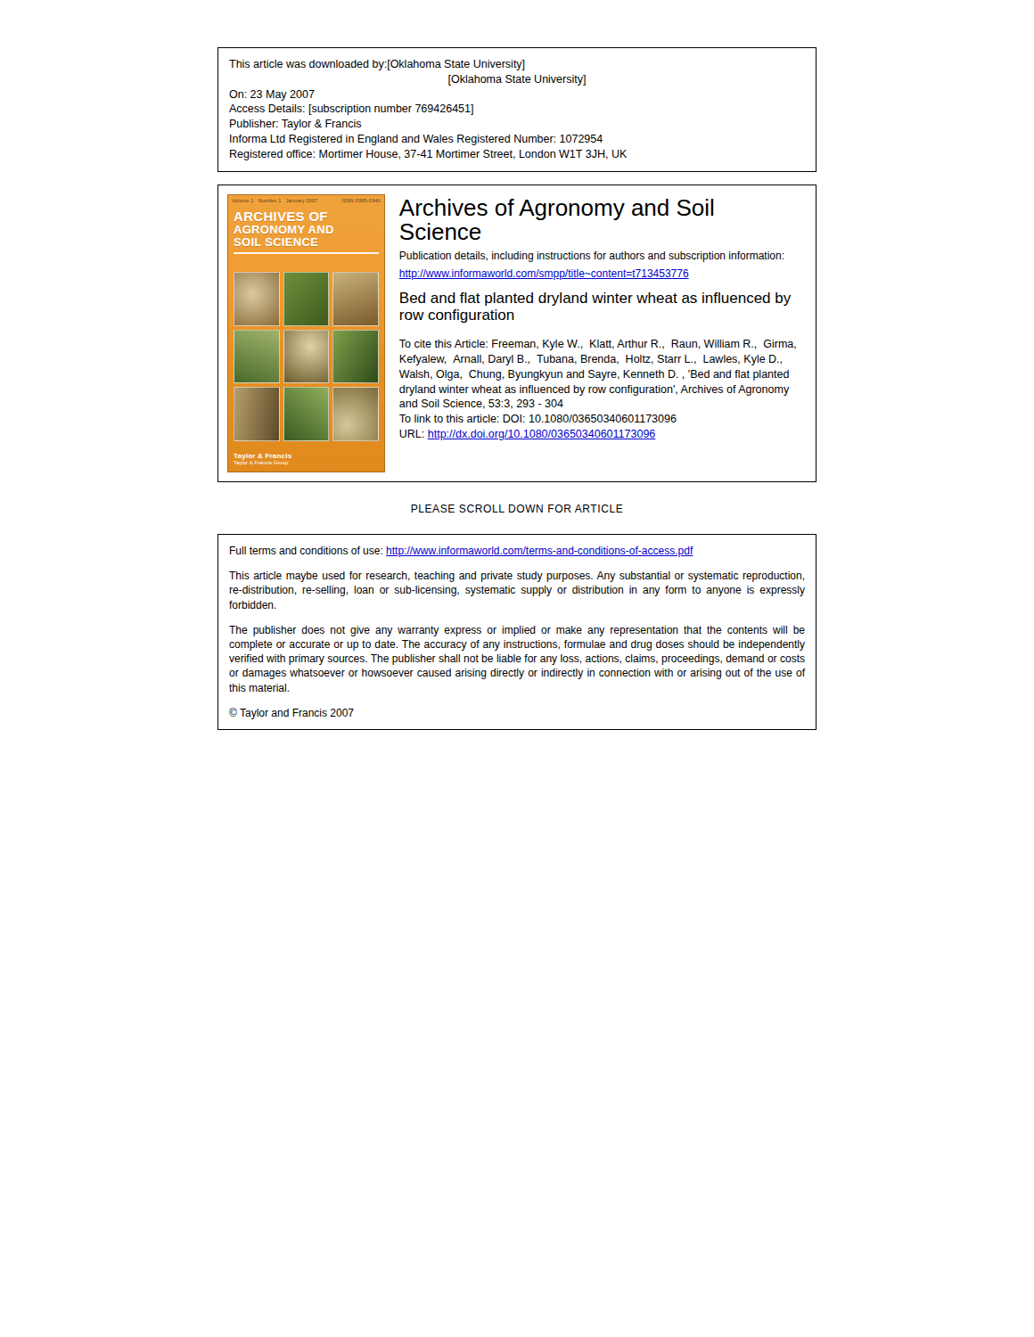This article was downloaded by:[Oklahoma State University]
[Oklahoma State University]
On: 23 May 2007
Access Details: [subscription number 769426451]
Publisher: Taylor & Francis
Informa Ltd Registered in England and Wales Registered Number: 1072954
Registered office: Mortimer House, 37-41 Mortimer Street, London W1T 3JH, UK
Volume 1 Number 1 January 2007 ISSN 0365-0340
ARCHIVES OF AGRONOMY AND SOIL SCIENCE
Taylor & Francis
Taylor & Francis Group
Archives of Agronomy and SoilScience
Publication details, including instructions for authors and subscription information:
http://www.informaworld.com/smpp/title~content=t713453776
Bed and flat planted dryland winter wheat as influenced by row configuration
To cite this Article: Freeman, Kyle W., Klatt, Arthur R., Raun, William R., Girma, Kefyalew, Arnall, Daryl B., Tubana, Brenda, Holtz, Starr L., Lawles, Kyle D., Walsh, Olga, Chung, Byungkyun and Sayre, Kenneth D. , 'Bed and flat planted dryland winter wheat as influenced by row configuration', Archives of Agronomy and Soil Science, 53:3, 293 - 304
To link to this article: DOI: 10.1080/03650340601173096
URL: http://dx.doi.org/10.1080/03650340601173096
PLEASE SCROLL DOWN FOR ARTICLE
Full terms and conditions of use: http://www.informaworld.com/terms-and-conditions-of-access.pdf
This article maybe used for research, teaching and private study purposes. Any substantial or systematic reproduction, re-distribution, re-selling, loan or sub-licensing, systematic supply or distribution in any form to anyone is expressly forbidden.
The publisher does not give any warranty express or implied or make any representation that the contents will be complete or accurate or up to date. The accuracy of any instructions, formulae and drug doses should be independently verified with primary sources. The publisher shall not be liable for any loss, actions, claims, proceedings, demand or costs or damages whatsoever or howsoever caused arising directly or indirectly in connection with or arising out of the use of this material.
© Taylor and Francis 2007